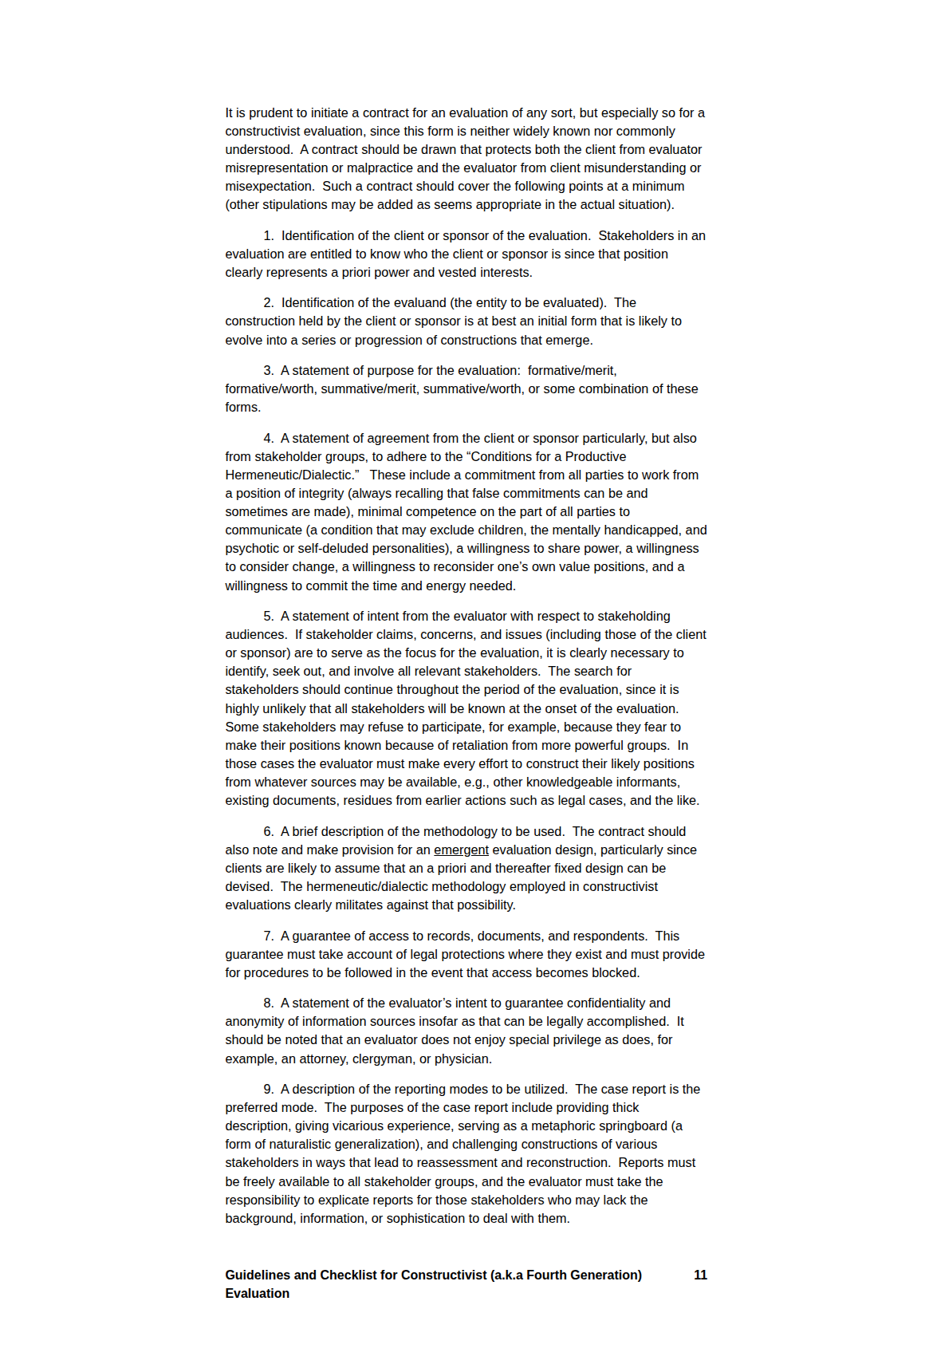It is prudent to initiate a contract for an evaluation of any sort, but especially so for a constructivist evaluation, since this form is neither widely known nor commonly understood. A contract should be drawn that protects both the client from evaluator misrepresentation or malpractice and the evaluator from client misunderstanding or misexpectation. Such a contract should cover the following points at a minimum (other stipulations may be added as seems appropriate in the actual situation).
1. Identification of the client or sponsor of the evaluation. Stakeholders in an evaluation are entitled to know who the client or sponsor is since that position clearly represents a priori power and vested interests.
2. Identification of the evaluand (the entity to be evaluated). The construction held by the client or sponsor is at best an initial form that is likely to evolve into a series or progression of constructions that emerge.
3. A statement of purpose for the evaluation: formative/merit, formative/worth, summative/merit, summative/worth, or some combination of these forms.
4. A statement of agreement from the client or sponsor particularly, but also from stakeholder groups, to adhere to the “Conditions for a Productive Hermeneutic/Dialectic.” These include a commitment from all parties to work from a position of integrity (always recalling that false commitments can be and sometimes are made), minimal competence on the part of all parties to communicate (a condition that may exclude children, the mentally handicapped, and psychotic or self-deluded personalities), a willingness to share power, a willingness to consider change, a willingness to reconsider one’s own value positions, and a willingness to commit the time and energy needed.
5. A statement of intent from the evaluator with respect to stakeholding audiences. If stakeholder claims, concerns, and issues (including those of the client or sponsor) are to serve as the focus for the evaluation, it is clearly necessary to identify, seek out, and involve all relevant stakeholders. The search for stakeholders should continue throughout the period of the evaluation, since it is highly unlikely that all stakeholders will be known at the onset of the evaluation. Some stakeholders may refuse to participate, for example, because they fear to make their positions known because of retaliation from more powerful groups. In those cases the evaluator must make every effort to construct their likely positions from whatever sources may be available, e.g., other knowledgeable informants, existing documents, residues from earlier actions such as legal cases, and the like.
6. A brief description of the methodology to be used. The contract should also note and make provision for an emergent evaluation design, particularly since clients are likely to assume that an a priori and thereafter fixed design can be devised. The hermeneutic/dialectic methodology employed in constructivist evaluations clearly militates against that possibility.
7. A guarantee of access to records, documents, and respondents. This guarantee must take account of legal protections where they exist and must provide for procedures to be followed in the event that access becomes blocked.
8. A statement of the evaluator’s intent to guarantee confidentiality and anonymity of information sources insofar as that can be legally accomplished. It should be noted that an evaluator does not enjoy special privilege as does, for example, an attorney, clergyman, or physician.
9. A description of the reporting modes to be utilized. The case report is the preferred mode. The purposes of the case report include providing thick description, giving vicarious experience, serving as a metaphoric springboard (a form of naturalistic generalization), and challenging constructions of various stakeholders in ways that lead to reassessment and reconstruction. Reports must be freely available to all stakeholder groups, and the evaluator must take the responsibility to explicate reports for those stakeholders who may lack the background, information, or sophistication to deal with them.
Guidelines and Checklist for Constructivist (a.k.a Fourth Generation) Evaluation 11